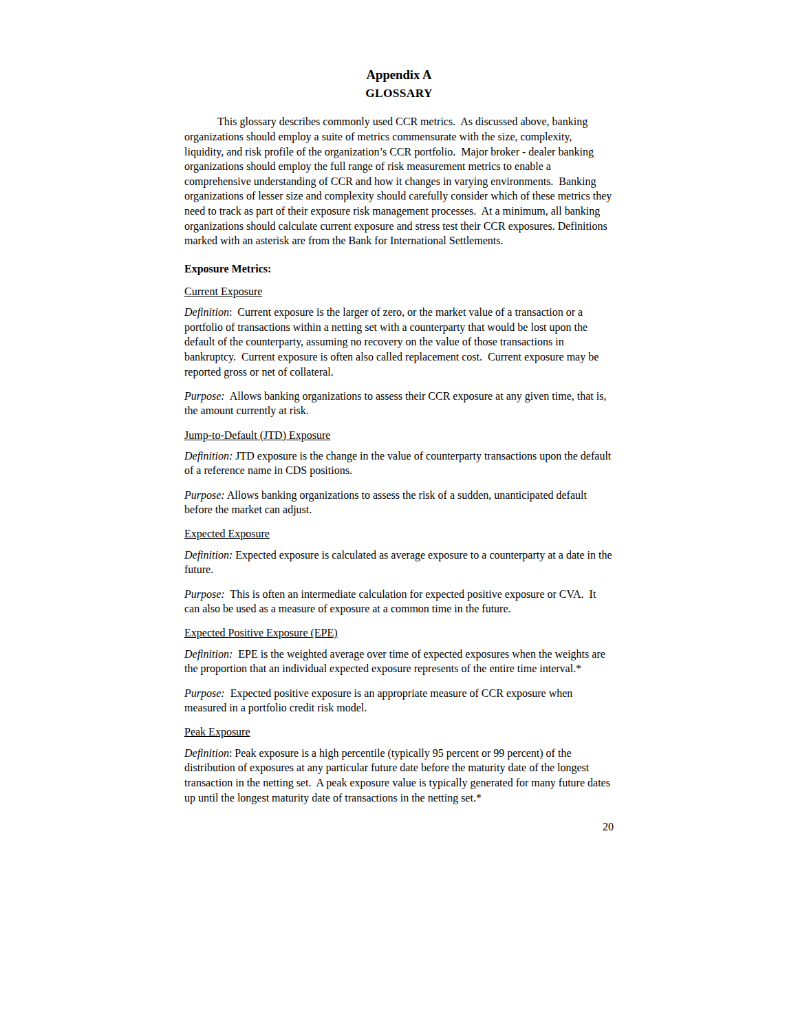Appendix A
GLOSSARY
This glossary describes commonly used CCR metrics. As discussed above, banking organizations should employ a suite of metrics commensurate with the size, complexity, liquidity, and risk profile of the organization’s CCR portfolio. Major broker - dealer banking organizations should employ the full range of risk measurement metrics to enable a comprehensive understanding of CCR and how it changes in varying environments. Banking organizations of lesser size and complexity should carefully consider which of these metrics they need to track as part of their exposure risk management processes. At a minimum, all banking organizations should calculate current exposure and stress test their CCR exposures. Definitions marked with an asterisk are from the Bank for International Settlements.
Exposure Metrics:
Current Exposure
Definition: Current exposure is the larger of zero, or the market value of a transaction or a portfolio of transactions within a netting set with a counterparty that would be lost upon the default of the counterparty, assuming no recovery on the value of those transactions in bankruptcy. Current exposure is often also called replacement cost. Current exposure may be reported gross or net of collateral.
Purpose: Allows banking organizations to assess their CCR exposure at any given time, that is, the amount currently at risk.
Jump-to-Default (JTD) Exposure
Definition: JTD exposure is the change in the value of counterparty transactions upon the default of a reference name in CDS positions.
Purpose: Allows banking organizations to assess the risk of a sudden, unanticipated default before the market can adjust.
Expected Exposure
Definition: Expected exposure is calculated as average exposure to a counterparty at a date in the future.
Purpose: This is often an intermediate calculation for expected positive exposure or CVA. It can also be used as a measure of exposure at a common time in the future.
Expected Positive Exposure (EPE)
Definition: EPE is the weighted average over time of expected exposures when the weights are the proportion that an individual expected exposure represents of the entire time interval.*
Purpose: Expected positive exposure is an appropriate measure of CCR exposure when measured in a portfolio credit risk model.
Peak Exposure
Definition: Peak exposure is a high percentile (typically 95 percent or 99 percent) of the distribution of exposures at any particular future date before the maturity date of the longest transaction in the netting set. A peak exposure value is typically generated for many future dates up until the longest maturity date of transactions in the netting set.*
20